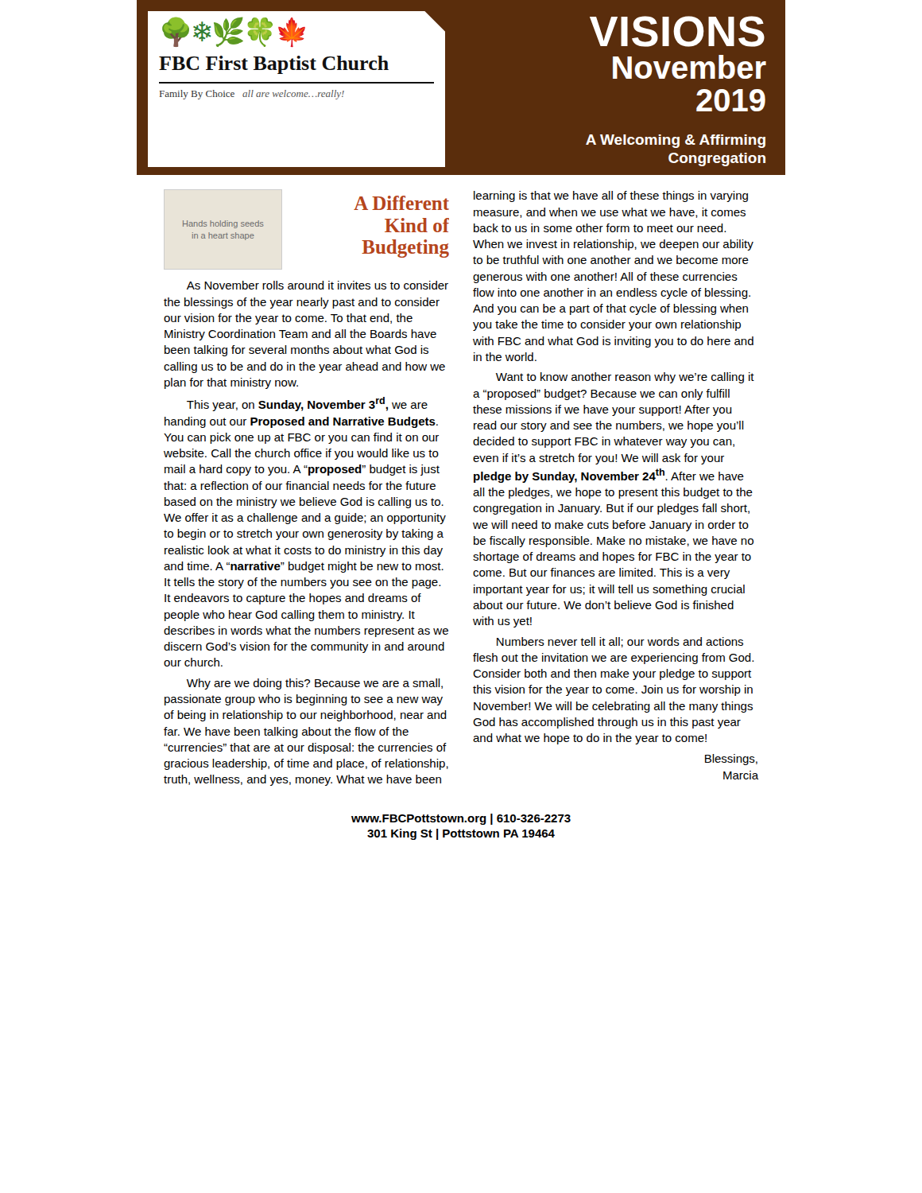🌳❄🌿🍀🍁
FBC First Baptist Church
Family By Choice all are welcome…really!
VISIONS
November
2019
A Welcoming & Affirming
Congregation
Hands holding seeds
in a heart shape
A Different
Kind of
Budgeting
As November rolls around it invites us to consider the blessings of the year nearly past and to consider our vision for the year to come. To that end, the Ministry Coordination Team and all the Boards have been talking for several months about what God is calling us to be and do in the year ahead and how we plan for that ministry now.
This year, on Sunday, November 3rd, we are handing out our Proposed and Narrative Budgets. You can pick one up at FBC or you can find it on our website. Call the church office if you would like us to mail a hard copy to you. A “proposed” budget is just that: a reflection of our financial needs for the future based on the ministry we believe God is calling us to. We offer it as a challenge and a guide; an opportunity to begin or to stretch your own generosity by taking a realistic look at what it costs to do ministry in this day and time. A “narrative” budget might be new to most. It tells the story of the numbers you see on the page. It endeavors to capture the hopes and dreams of people who hear God calling them to ministry. It describes in words what the numbers represent as we discern God’s vision for the community in and around our church.
Why are we doing this? Because we are a small, passionate group who is beginning to see a new way of being in relationship to our neighborhood, near and far. We have been talking about the flow of the “currencies” that are at our disposal: the currencies of gracious leadership, of time and place, of relationship, truth, wellness, and yes, money. What we have been learning is that we have all of these things in varying measure, and when we use what we have, it comes back to us in some other form to meet our need. When we invest in relationship, we deepen our ability to be truthful with one another and we become more generous with one another! All of these currencies flow into one another in an endless cycle of blessing. And you can be a part of that cycle of blessing when you take the time to consider your own relationship with FBC and what God is inviting you to do here and in the world.
Want to know another reason why we’re calling it a “proposed” budget? Because we can only fulfill these missions if we have your support! After you read our story and see the numbers, we hope you’ll decided to support FBC in whatever way you can, even if it’s a stretch for you! We will ask for your pledge by Sunday, November 24th. After we have all the pledges, we hope to present this budget to the congregation in January. But if our pledges fall short, we will need to make cuts before January in order to be fiscally responsible. Make no mistake, we have no shortage of dreams and hopes for FBC in the year to come. But our finances are limited. This is a very important year for us; it will tell us something crucial about our future. We don’t believe God is finished with us yet!
Numbers never tell it all; our words and actions flesh out the invitation we are experiencing from God. Consider both and then make your pledge to support this vision for the year to come. Join us for worship in November! We will be celebrating all the many things God has accomplished through us in this past year and what we hope to do in the year to come!
Blessings,
Marcia
www.FBCPottstown.org | 610-326-2273
301 King St | Pottstown PA 19464